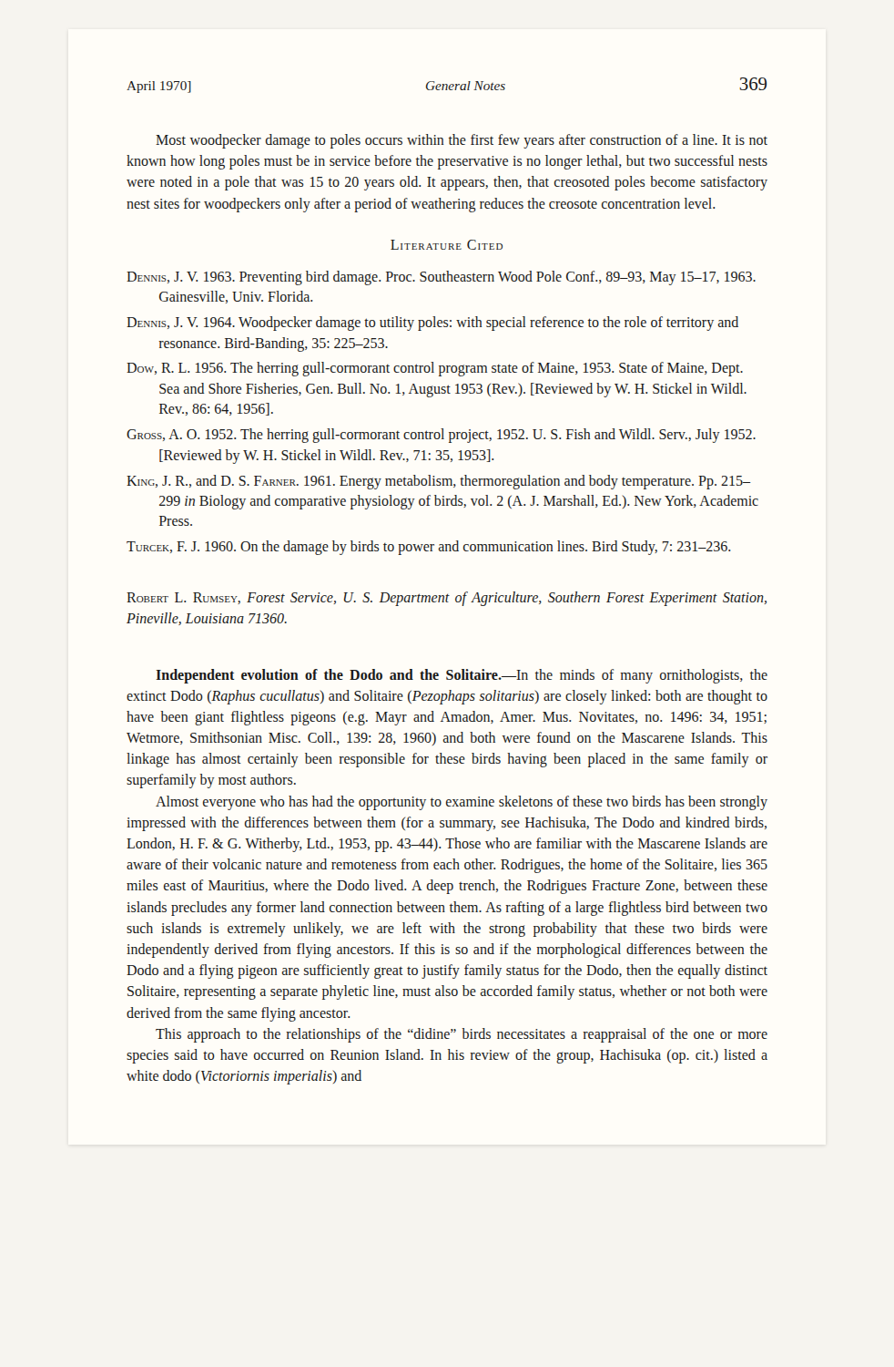April 1970] General Notes 369
Most woodpecker damage to poles occurs within the first few years after construction of a line. It is not known how long poles must be in service before the preservative is no longer lethal, but two successful nests were noted in a pole that was 15 to 20 years old. It appears, then, that creosoted poles become satisfactory nest sites for woodpeckers only after a period of weathering reduces the creosote concentration level.
Literature Cited
Dennis, J. V. 1963. Preventing bird damage. Proc. Southeastern Wood Pole Conf., 89–93, May 15–17, 1963. Gainesville, Univ. Florida.
Dennis, J. V. 1964. Woodpecker damage to utility poles: with special reference to the role of territory and resonance. Bird-Banding, 35: 225–253.
Dow, R. L. 1956. The herring gull-cormorant control program state of Maine, 1953. State of Maine, Dept. Sea and Shore Fisheries, Gen. Bull. No. 1, August 1953 (Rev.). [Reviewed by W. H. Stickel in Wildl. Rev., 86: 64, 1956].
Gross, A. O. 1952. The herring gull-cormorant control project, 1952. U. S. Fish and Wildl. Serv., July 1952. [Reviewed by W. H. Stickel in Wildl. Rev., 71: 35, 1953].
King, J. R., and D. S. Farner. 1961. Energy metabolism, thermoregulation and body temperature. Pp. 215–299 in Biology and comparative physiology of birds, vol. 2 (A. J. Marshall, Ed.). New York, Academic Press.
Turcek, F. J. 1960. On the damage by birds to power and communication lines. Bird Study, 7: 231–236.
Robert L. Rumsey, Forest Service, U. S. Department of Agriculture, Southern Forest Experiment Station, Pineville, Louisiana 71360.
Independent evolution of the Dodo and the Solitaire.—In the minds of many ornithologists, the extinct Dodo (Raphus cucullatus) and Solitaire (Pezophaps solitarius) are closely linked: both are thought to have been giant flightless pigeons (e.g. Mayr and Amadon, Amer. Mus. Novitates, no. 1496: 34, 1951; Wetmore, Smithsonian Misc. Coll., 139: 28, 1960) and both were found on the Mascarene Islands. This linkage has almost certainly been responsible for these birds having been placed in the same family or superfamily by most authors.
Almost everyone who has had the opportunity to examine skeletons of these two birds has been strongly impressed with the differences between them (for a summary, see Hachisuka, The Dodo and kindred birds, London, H. F. & G. Witherby, Ltd., 1953, pp. 43–44). Those who are familiar with the Mascarene Islands are aware of their volcanic nature and remoteness from each other. Rodrigues, the home of the Solitaire, lies 365 miles east of Mauritius, where the Dodo lived. A deep trench, the Rodrigues Fracture Zone, between these islands precludes any former land connection between them. As rafting of a large flightless bird between two such islands is extremely unlikely, we are left with the strong probability that these two birds were independently derived from flying ancestors. If this is so and if the morphological differences between the Dodo and a flying pigeon are sufficiently great to justify family status for the Dodo, then the equally distinct Solitaire, representing a separate phyletic line, must also be accorded family status, whether or not both were derived from the same flying ancestor.
This approach to the relationships of the “didine” birds necessitates a reappraisal of the one or more species said to have occurred on Reunion Island. In his review of the group, Hachisuka (op. cit.) listed a white dodo (Victoriornis imperialis) and